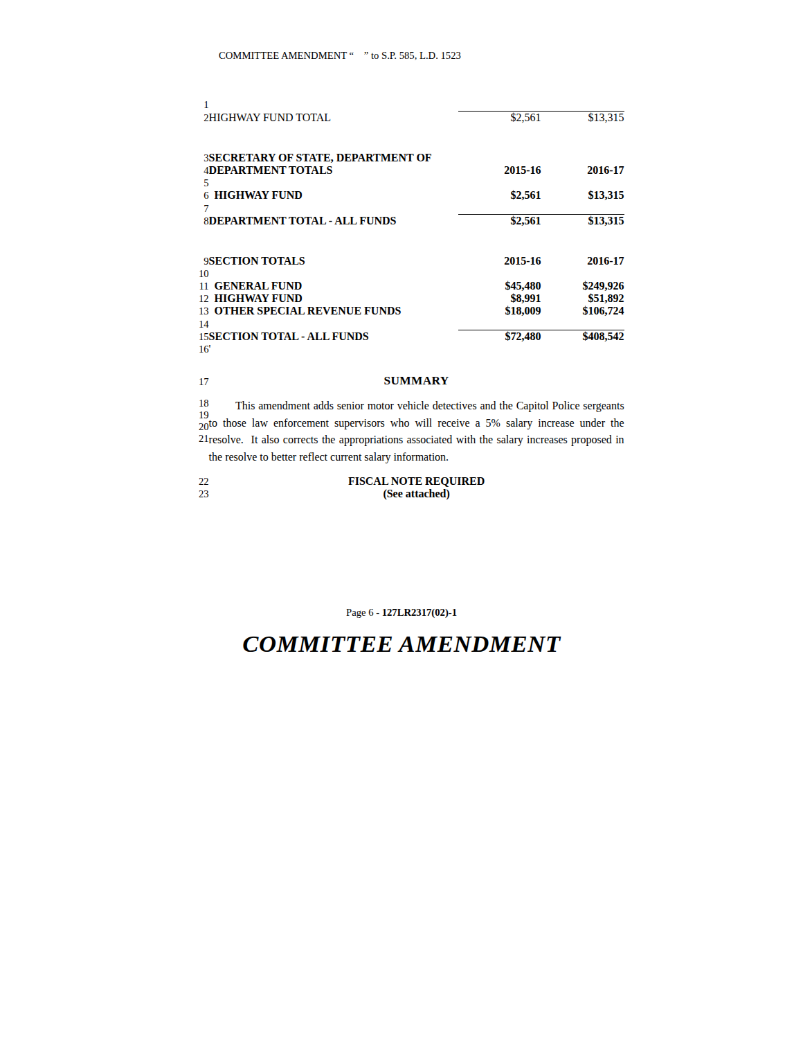COMMITTEE AMENDMENT “ ” to S.P. 585, L.D. 1523
| 1 | | | |
| 2 | HIGHWAY FUND TOTAL | $2,561 | $13,315 |
| 3 | SECRETARY OF STATE, DEPARTMENT OF | | |
| 4 | DEPARTMENT TOTALS | 2015-16 | 2016-17 |
| 5 | | | |
| 6 | HIGHWAY FUND | $2,561 | $13,315 |
| 7 | | | |
| 8 | DEPARTMENT TOTAL - ALL FUNDS | $2,561 | $13,315 |
| 9 | SECTION TOTALS | 2015-16 | 2016-17 |
| 10 | | | |
| 11 | GENERAL FUND | $45,480 | $249,926 |
| 12 | HIGHWAY FUND | $8,991 | $51,892 |
| 13 | OTHER SPECIAL REVENUE FUNDS | $18,009 | $106,724 |
| 14 | | | |
| 15 | SECTION TOTAL - ALL FUNDS | $72,480 | $408,542 |
| 16 | ' |
| 17 | SUMMARY |
| 18 19 20 21 | This amendment adds senior motor vehicle detectives and the Capitol Police sergeants to those law enforcement supervisors who will receive a 5% salary increase under the resolve. It also corrects the appropriations associated with the salary increases proposed in the resolve to better reflect current salary information. |
| 22 | FISCAL NOTE REQUIRED |
| 23 | (See attached) |
Page 6 - 127LR2317(02)-1
COMMITTEE AMENDMENT